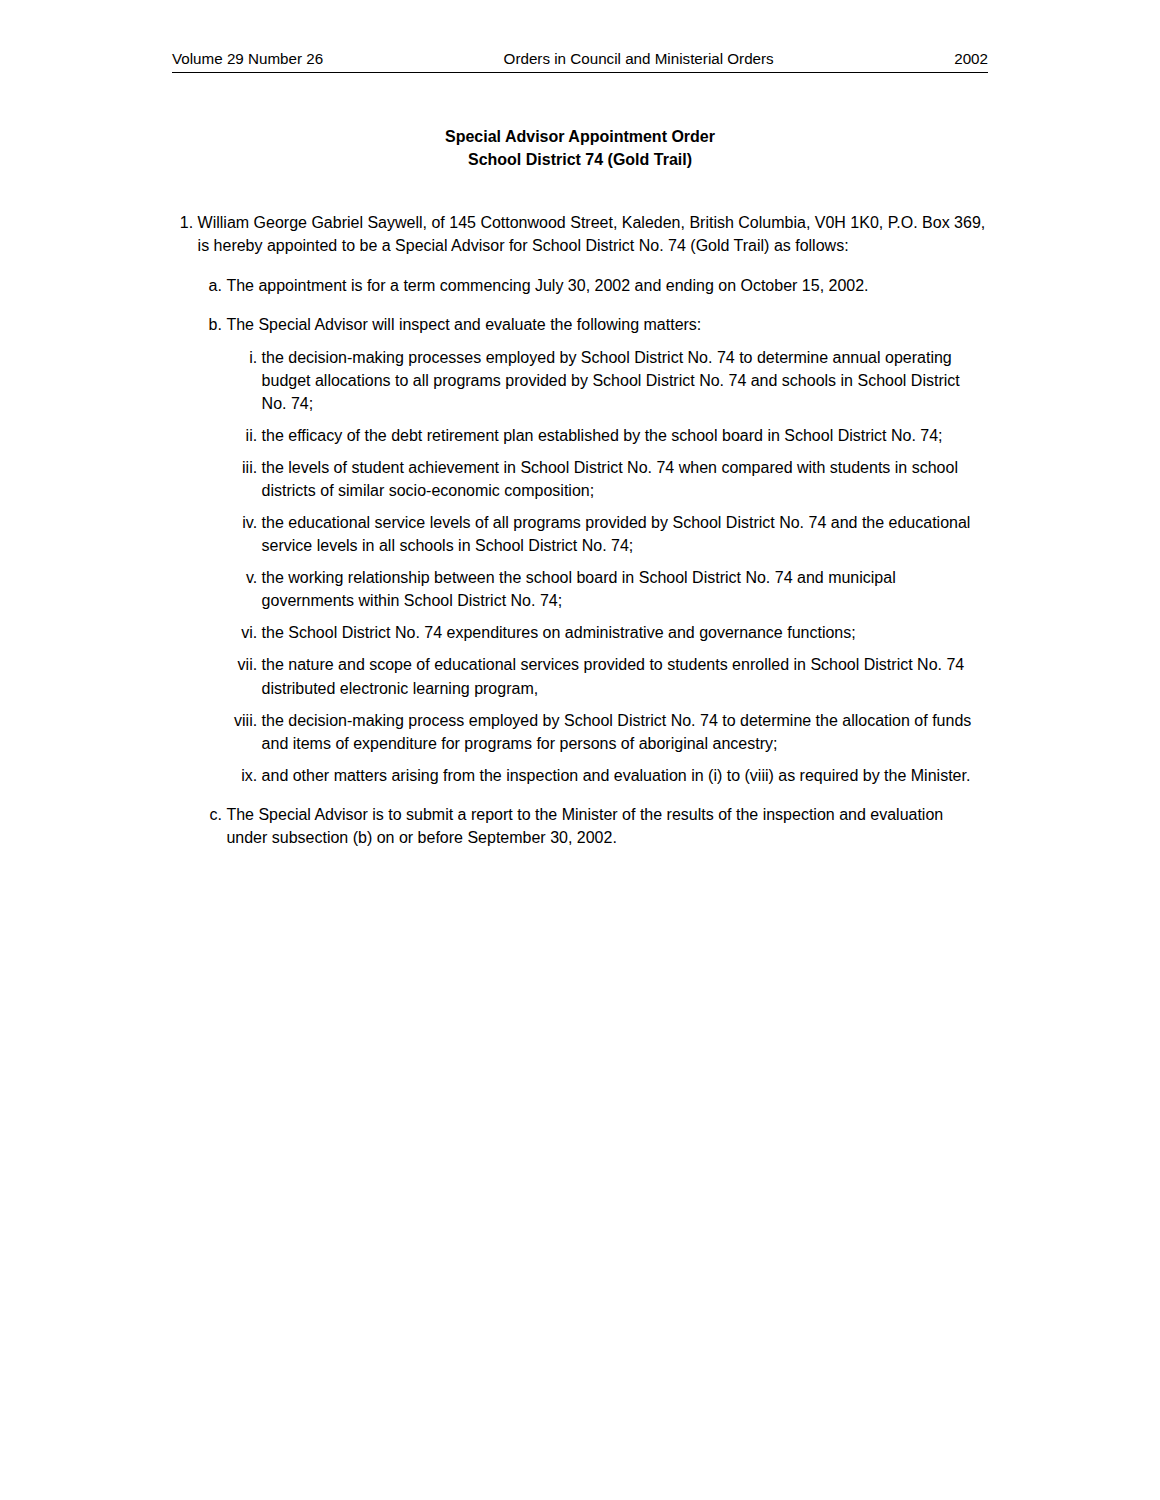Volume 29 Number 26 Orders in Council and Ministerial Orders 2002
Special Advisor Appointment Order
School District 74 (Gold Trail)
William George Gabriel Saywell, of 145 Cottonwood Street, Kaleden, British Columbia, V0H 1K0, P.O. Box 369, is hereby appointed to be a Special Advisor for School District No. 74 (Gold Trail) as follows:
The appointment is for a term commencing July 30, 2002 and ending on October 15, 2002.
The Special Advisor will inspect and evaluate the following matters:
the decision-making processes employed by School District No. 74 to determine annual operating budget allocations to all programs provided by School District No. 74 and schools in School District No. 74;
the efficacy of the debt retirement plan established by the school board in School District No. 74;
the levels of student achievement in School District No. 74 when compared with students in school districts of similar socio-economic composition;
the educational service levels of all programs provided by School District No. 74 and the educational service levels in all schools in School District No. 74;
the working relationship between the school board in School District No. 74 and municipal governments within School District No. 74;
the School District No. 74 expenditures on administrative and governance functions;
the nature and scope of educational services provided to students enrolled in School District No. 74 distributed electronic learning program,
the decision-making process employed by School District No. 74 to determine the allocation of funds and items of expenditure for programs for persons of aboriginal ancestry;
and other matters arising from the inspection and evaluation in (i) to (viii) as required by the Minister.
The Special Advisor is to submit a report to the Minister of the results of the inspection and evaluation under subsection (b) on or before September 30, 2002.